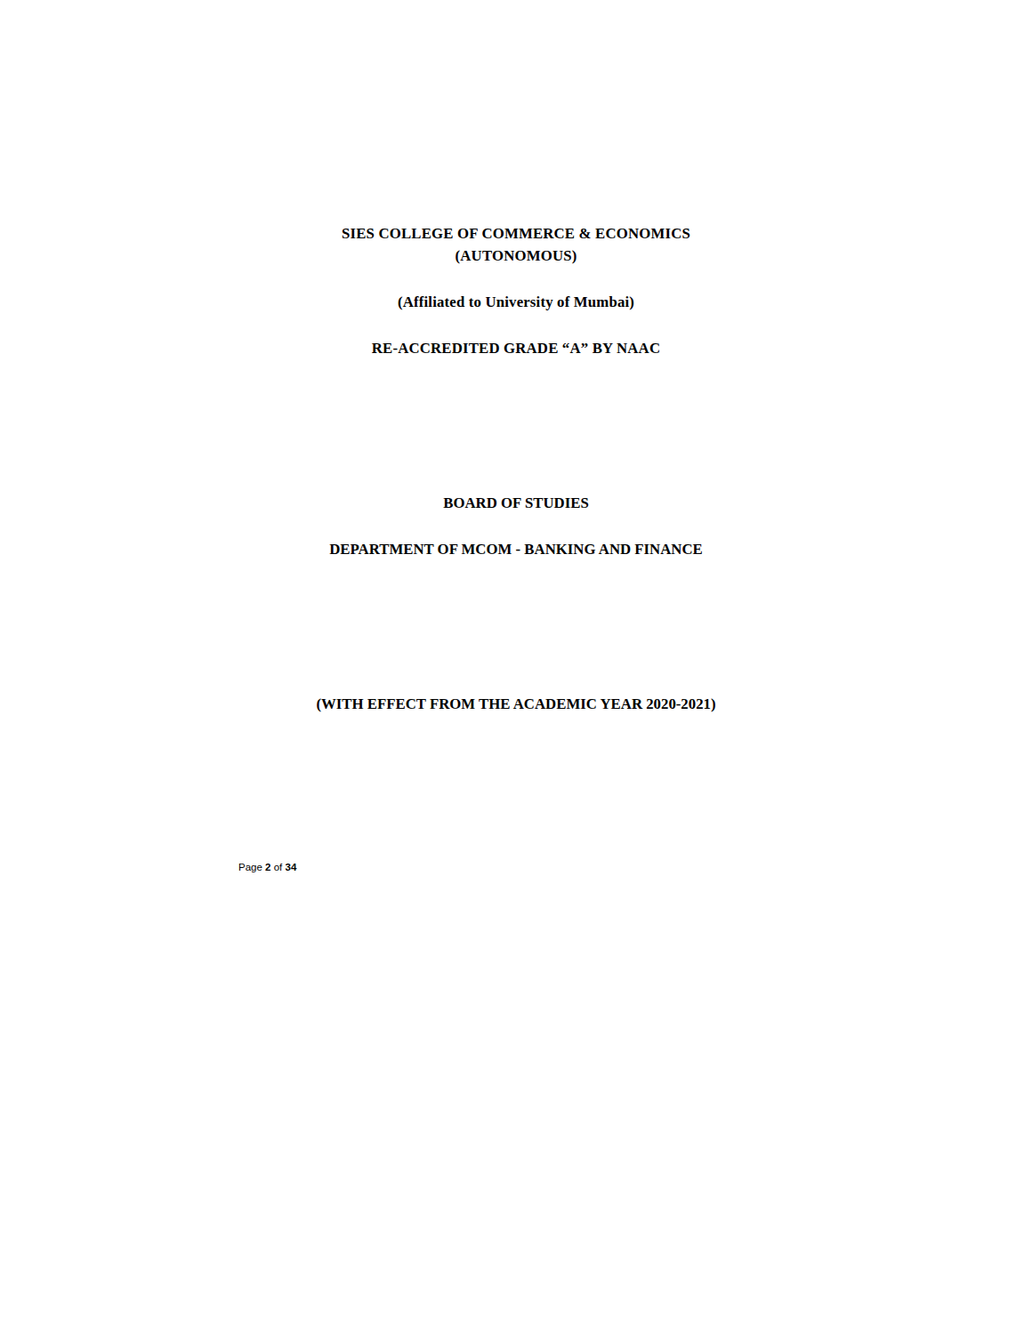SIES COLLEGE OF COMMERCE & ECONOMICS
(AUTONOMOUS)
(Affiliated to University of Mumbai)
RE-ACCREDITED GRADE “A” BY NAAC
BOARD OF STUDIES
DEPARTMENT OF MCOM - BANKING AND FINANCE
(WITH EFFECT FROM THE ACADEMIC YEAR 2020-2021)
Page 2 of 34